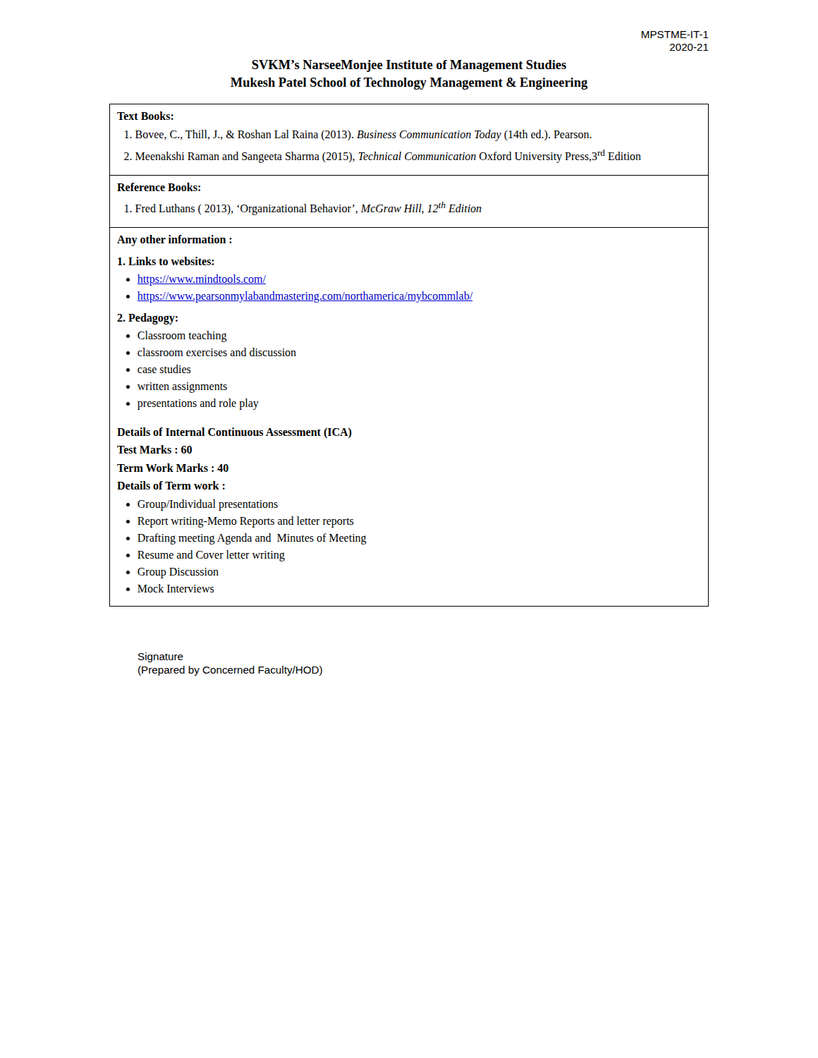MPSTME-IT-1
2020-21
SVKM’s NarseeMonjee Institute of Management Studies Mukesh Patel School of Technology Management & Engineering
| Text Books: Bovee, C., Thill, J., & Roshan Lal Raina (2013). Business Communication Today (14th ed.). Pearson. Meenakshi Raman and Sangeeta Sharma (2015), Technical Communication Oxford University Press,3 rd Edition |
| Reference Books: Fred Luthans ( 2013), ‘Organizational Behavior’, McGraw Hill, 12 th Edition |
| Any other information : 1. Links to websites: https://www.mindtools.com/ https://www.pearsonmylabandmastering.com/northamerica/mybcommlab/ 2. Pedagogy: Classroom teaching classroom exercises and discussion case studies written assignments presentations and role play Details of Internal Continuous Assessment (ICA) Test Marks : 60 Term Work Marks : 40 Details of Term work : Group/Individual presentations Report writing-Memo Reports and letter reports Drafting meeting Agenda and Minutes of Meeting Resume and Cover letter writing Group Discussion Mock Interviews |
Signature
(Prepared by Concerned Faculty/HOD)